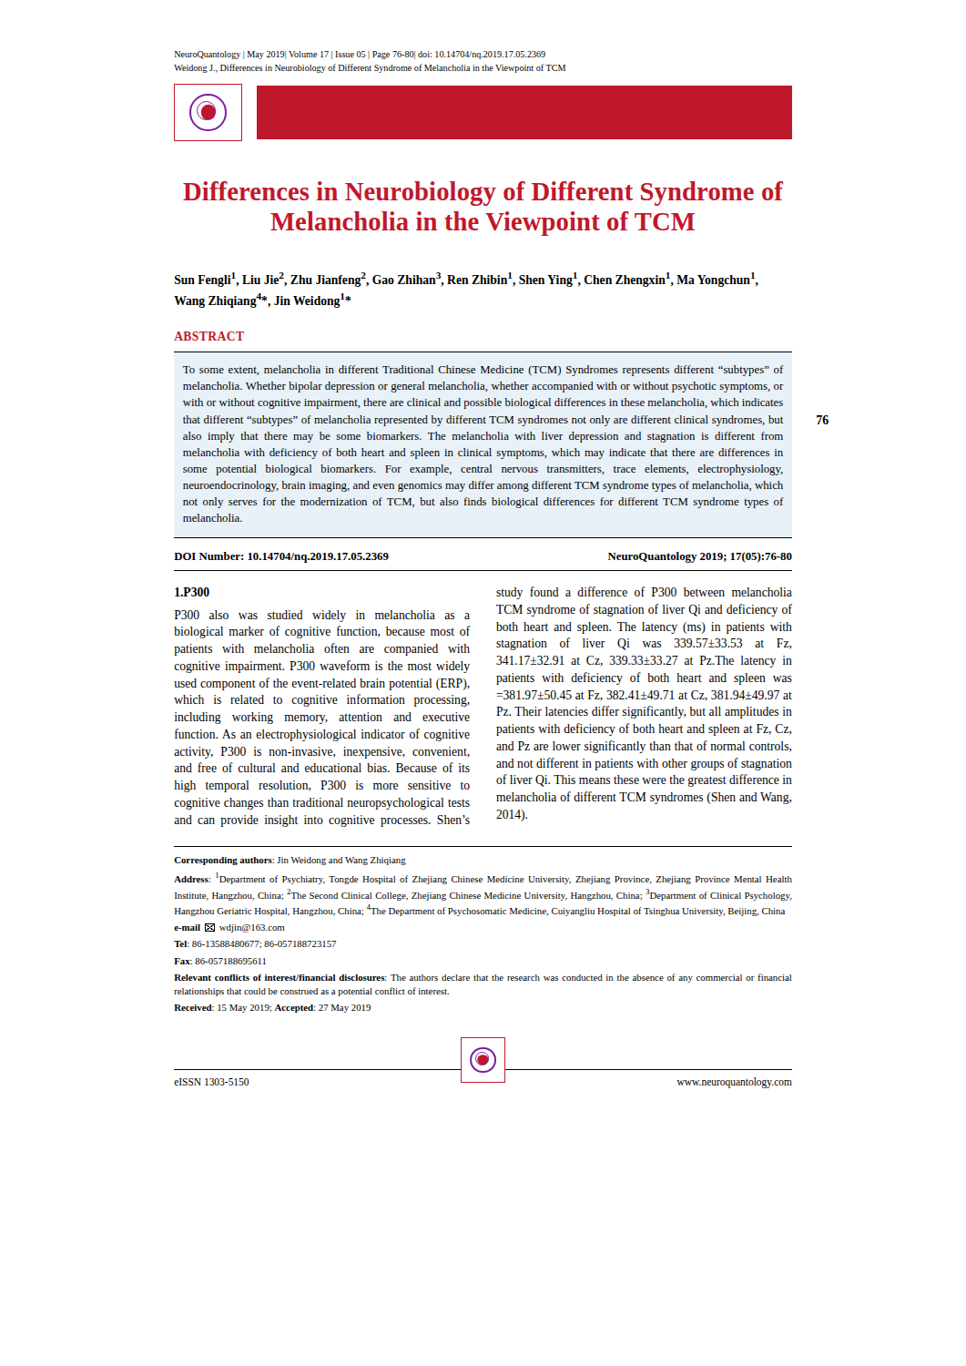NeuroQuantology | May 2019| Volume 17 | Issue 05 | Page 76-80| doi: 10.14704/nq.2019.17.05.2369 Weidong J., Differences in Neurobiology of Different Syndrome of Melancholia in the Viewpoint of TCM
Differences in Neurobiology of Different Syndrome of
Melancholia in the Viewpoint of TCM
Sun Fengli1, Liu Jie2, Zhu Jianfeng2, Gao Zhihan3, Ren Zhibin1, Shen Ying1, Chen Zhengxin1, Ma Yongchun1, Wang Zhiqiang4*, Jin Weidong1*
ABSTRACT
To some extent, melancholia in different Traditional Chinese Medicine (TCM) Syndromes represents different “subtypes” of melancholia. Whether bipolar depression or general melancholia, whether accompanied with or without psychotic symptoms, or with or without cognitive impairment, there are clinical and possible biological differences in these melancholia, which indicates that different “subtypes” of melancholia represented by different TCM syndromes not only are different clinical syndromes, but also imply that there may be some biomarkers. The melancholia with liver depression and stagnation is different from melancholia with deficiency of both heart and spleen in clinical symptoms, which may indicate that there are differences in some potential biological biomarkers. For example, central nervous transmitters, trace elements, electrophysiology, neuroendocrinology, brain imaging, and even genomics may differ among different TCM syndrome types of melancholia, which not only serves for the modernization of TCM, but also finds biological differences for different TCM syndrome types of melancholia.
DOI Number: 10.14704/nq.2019.17.05.2369 NeuroQuantology 2019; 17(05):76-80
76
1.P300
P300 also was studied widely in melancholia as a biological marker of cognitive function, because most of patients with melancholia often are companied with cognitive impairment. P300 waveform is the most widely used component of the event-related brain potential (ERP), which is related to cognitive information processing, including working memory, attention and executive function. As an electrophysiological indicator of cognitive activity, P300 is non-invasive, inexpensive, convenient, and free of cultural and educational bias. Because of its high temporal resolution, P300 is more sensitive to cognitive changes than traditional neuropsychological tests and can provide insight into cognitive processes. Shen’s study found a difference of P300 between melancholia TCM syndrome of stagnation of liver Qi and deficiency of both heart and spleen. The latency (ms) in patients with stagnation of liver Qi was 339.57±33.53 at Fz, 341.17±32.91 at Cz, 339.33±33.27 at Pz.The latency in patients with deficiency of both heart and spleen was =381.97±50.45 at Fz, 382.41±49.71 at Cz, 381.94±49.97 at Pz. Their latencies differ significantly, but all amplitudes in patients with deficiency of both heart and spleen at Fz, Cz, and Pz are lower significantly than that of normal controls, and not different in patients with other groups of stagnation of liver Qi. This means these were the greatest difference in melancholia of different TCM syndromes (Shen and Wang, 2014).
Corresponding authors: Jin Weidong and Wang Zhiqiang
Address: 1Department of Psychiatry, Tongde Hospital of Zhejiang Chinese Medicine University, Zhejiang Province, Zhejiang Province Mental Health Institute, Hangzhou, China; 2The Second Clinical College, Zhejiang Chinese Medicine University, Hangzhou, China; 3Department of Clinical Psychology, Hangzhou Geriatric Hospital, Hangzhou, China; 4The Department of Psychosomatic Medicine, Cuiyangliu Hospital of Tsinghua University, Beijing, China
e-mail wdjin@163.com
Tel: 86-13588480677; 86-057188723157
Fax: 86-057188695611
Relevant conflicts of interest/financial disclosures: The authors declare that the research was conducted in the absence of any commercial or financial relationships that could be construed as a potential conflict of interest.
Received: 15 May 2019; Accepted: 27 May 2019
eISSN 1303-5150
www.neuroquantology.com